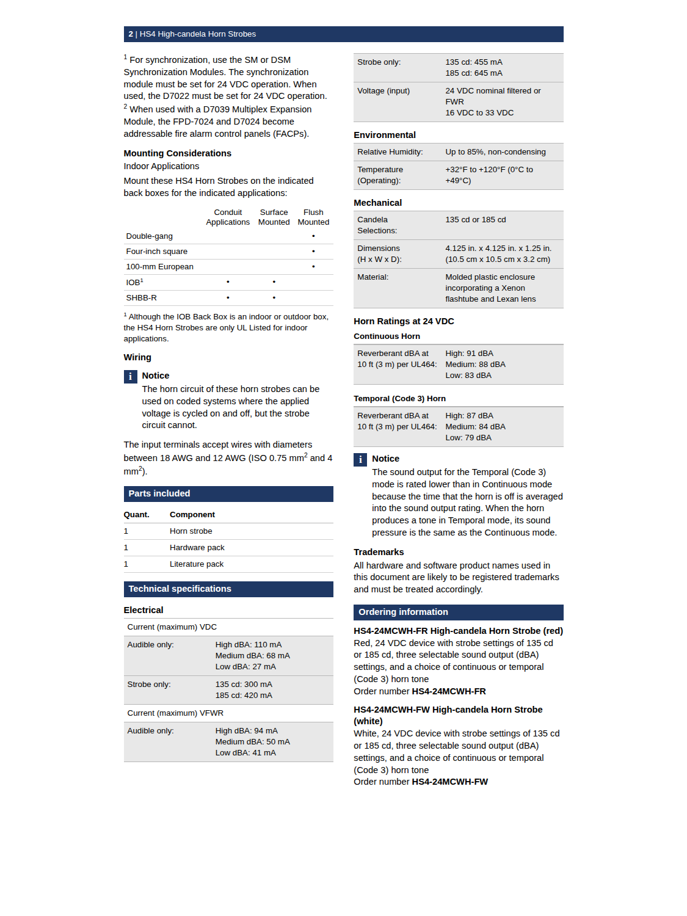2 | HS4 High-candela Horn Strobes
1 For synchronization, use the SM or DSM Synchronization Modules. The synchronization module must be set for 24 VDC operation. When used, the D7022 must be set for 24 VDC operation.
2 When used with a D7039 Multiplex Expansion Module, the FPD-7024 and D7024 become addressable fire alarm control panels (FACPs).
Mounting Considerations
Indoor Applications
Mount these HS4 Horn Strobes on the indicated back boxes for the indicated applications:
| | Conduit Applications | Surface Mounted | Flush Mounted |
| --- | --- | --- | --- |
| Double-gang | | | • |
| Four-inch square | | | • |
| 100-mm European | | | • |
| IOB 1 | • | • | |
| SHBB-R | • | • | |
1 Although the IOB Back Box is an indoor or outdoor box, the HS4 Horn Strobes are only UL Listed for indoor applications.
Wiring
i
Notice
The horn circuit of these horn strobes can be used on coded systems where the applied voltage is cycled on and off, but the strobe circuit cannot.
The input terminals accept wires with diameters between 18 AWG and 12 AWG (ISO 0.75 mm2 and 4 mm2).
Parts included
| Quant. | Component |
| --- | --- |
| 1 | Horn strobe |
| 1 | Hardware pack |
| 1 | Literature pack |
Technical specifications
Electrical
| Current (maximum) VDC |
| Audible only: | High dBA: 110 mA Medium dBA: 68 mA Low dBA: 27 mA |
| Strobe only: | 135 cd: 300 mA 185 cd: 420 mA |
| Current (maximum) VFWR |
| Audible only: | High dBA: 94 mA Medium dBA: 50 mA Low dBA: 41 mA |
| Strobe only: | 135 cd: 455 mA 185 cd: 645 mA |
| Voltage (input) | 24 VDC nominal filtered or FWR 16 VDC to 33 VDC |
Environmental
| Relative Humidity: | Up to 85%, non-condensing |
| Temperature (Operating): | +32°F to +120°F (0°C to +49°C) |
Mechanical
| Candela Selections: | 135 cd or 185 cd |
| Dimensions (H x W x D): | 4.125 in. x 4.125 in. x 1.25 in. (10.5 cm x 10.5 cm x 3.2 cm) |
| Material: | Molded plastic enclosure incorporating a Xenon flashtube and Lexan lens |
Horn Ratings at 24 VDC
Continuous Horn
| Reverberant dBA at 10 ft (3 m) per UL464: | High: 91 dBA Medium: 88 dBA Low: 83 dBA |
Temporal (Code 3) Horn
| Reverberant dBA at 10 ft (3 m) per UL464: | High: 87 dBA Medium: 84 dBA Low: 79 dBA |
i
Notice
The sound output for the Temporal (Code 3) mode is rated lower than in Continuous mode because the time that the horn is off is averaged into the sound output rating. When the horn produces a tone in Temporal mode, its sound pressure is the same as the Continuous mode.
Trademarks
All hardware and software product names used in this document are likely to be registered trademarks and must be treated accordingly.
Ordering information
HS4-24MCWH-FR High-candela Horn Strobe (red)
Red, 24 VDC device with strobe settings of 135 cd or 185 cd, three selectable sound output (dBA) settings, and a choice of continuous or temporal (Code 3) horn tone
Order number HS4-24MCWH-FR
HS4-24MCWH-FW High-candela Horn Strobe (white)
White, 24 VDC device with strobe settings of 135 cd or 185 cd, three selectable sound output (dBA) settings, and a choice of continuous or temporal (Code 3) horn tone
Order number HS4-24MCWH-FW